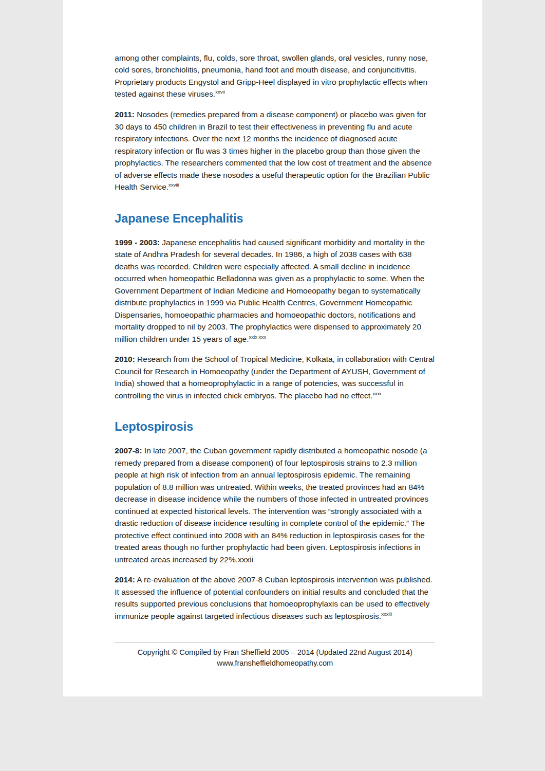among other complaints, flu, colds, sore throat, swollen glands, oral vesicles, runny nose, cold sores, bronchiolitis, pneumonia, hand foot and mouth disease, and conjuncitivitis. Proprietary products Engystol and Gripp-Heel displayed in vitro prophylactic effects when tested against these viruses.xxvii
2011: Nosodes (remedies prepared from a disease component) or placebo was given for 30 days to 450 children in Brazil to test their effectiveness in preventing flu and acute respiratory infections. Over the next 12 months the incidence of diagnosed acute respiratory infection or flu was 3 times higher in the placebo group than those given the prophylactics. The researchers commented that the low cost of treatment and the absence of adverse effects made these nosodes a useful therapeutic option for the Brazilian Public Health Service.xxviii
Japanese Encephalitis
1999 - 2003: Japanese encephalitis had caused significant morbidity and mortality in the state of Andhra Pradesh for several decades. In 1986, a high of 2038 cases with 638 deaths was recorded. Children were especially affected. A small decline in incidence occurred when homeopathic Belladonna was given as a prophylactic to some. When the Government Department of Indian Medicine and Homoeopathy began to systematically distribute prophylactics in 1999 via Public Health Centres, Government Homeopathic Dispensaries, homoeopathic pharmacies and homoeopathic doctors, notifications and mortality dropped to nil by 2003. The prophylactics were dispensed to approximately 20 million children under 15 years of age.xxix xxx
2010: Research from the School of Tropical Medicine, Kolkata, in collaboration with Central Council for Research in Homoeopathy (under the Department of AYUSH, Government of India) showed that a homeoprophylactic in a range of potencies, was successful in controlling the virus in infected chick embryos. The placebo had no effect.xxxi
Leptospirosis
2007-8: In late 2007, the Cuban government rapidly distributed a homeopathic nosode (a remedy prepared from a disease component) of four leptospirosis strains to 2.3 million people at high risk of infection from an annual leptospirosis epidemic. The remaining population of 8.8 million was untreated. Within weeks, the treated provinces had an 84% decrease in disease incidence while the numbers of those infected in untreated provinces continued at expected historical levels. The intervention was “strongly associated with a drastic reduction of disease incidence resulting in complete control of the epidemic.” The protective effect continued into 2008 with an 84% reduction in leptospirosis cases for the treated areas though no further prophylactic had been given. Leptospirosis infections in untreated areas increased by 22%.xxxii
2014: A re-evaluation of the above 2007-8 Cuban leptospirosis intervention was published. It assessed the influence of potential confounders on initial results and concluded that the results supported previous conclusions that homoeoprophylaxis can be used to effectively immunize people against targeted infectious diseases such as leptospirosis.xxxiii
Copyright © Compiled by Fran Sheffield 2005 – 2014 (Updated 22nd August 2014)
www.fransheffieldhomeopathy.com